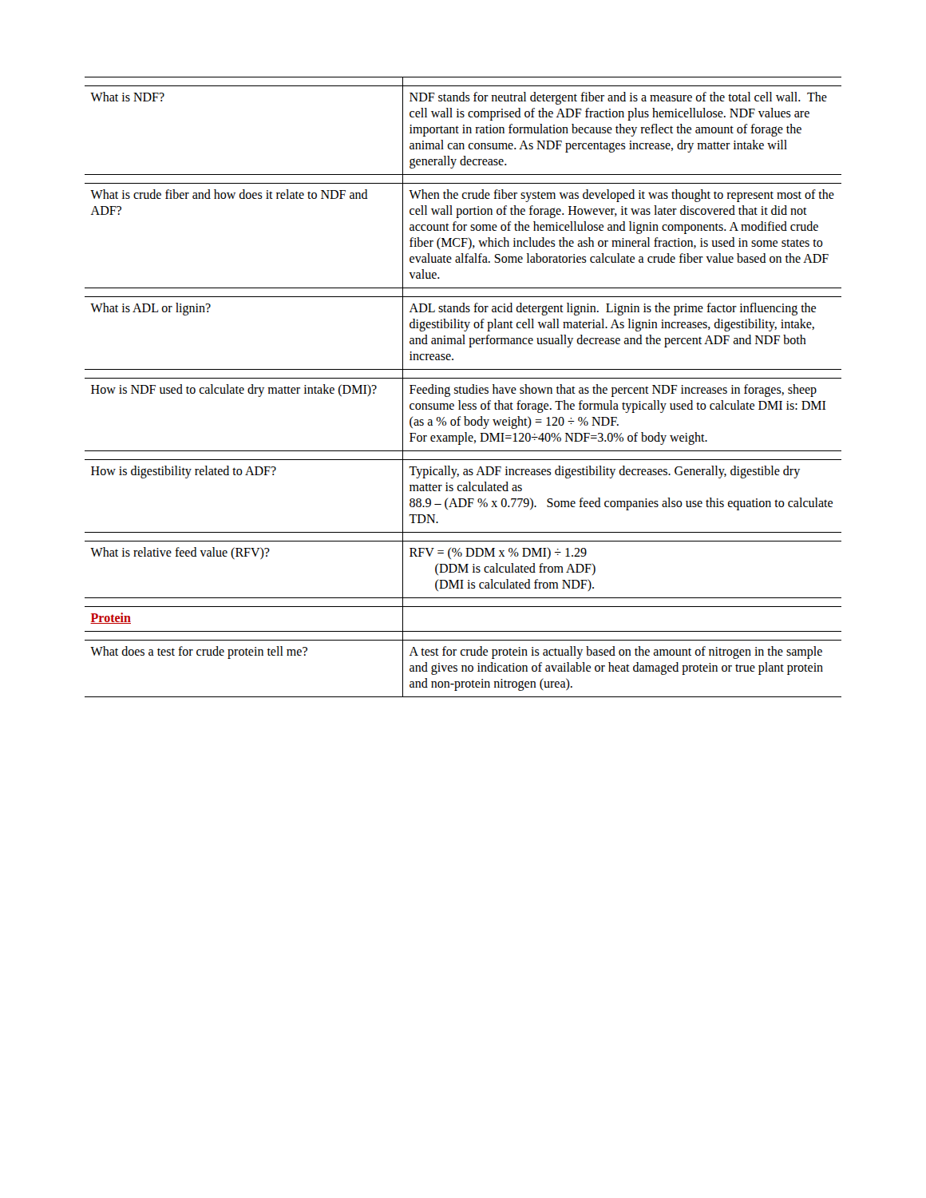| What is NDF? | NDF stands for neutral detergent fiber and is a measure of the total cell wall. The cell wall is comprised of the ADF fraction plus hemicellulose. NDF values are important in ration formulation because they reflect the amount of forage the animal can consume. As NDF percentages increase, dry matter intake will generally decrease. |
| What is crude fiber and how does it relate to NDF and ADF? | When the crude fiber system was developed it was thought to represent most of the cell wall portion of the forage. However, it was later discovered that it did not account for some of the hemicellulose and lignin components. A modified crude fiber (MCF), which includes the ash or mineral fraction, is used in some states to evaluate alfalfa. Some laboratories calculate a crude fiber value based on the ADF value. |
| What is ADL or lignin? | ADL stands for acid detergent lignin. Lignin is the prime factor influencing the digestibility of plant cell wall material. As lignin increases, digestibility, intake, and animal performance usually decrease and the percent ADF and NDF both increase. |
| How is NDF used to calculate dry matter intake (DMI)? | Feeding studies have shown that as the percent NDF increases in forages, sheep consume less of that forage. The formula typically used to calculate DMI is: DMI (as a % of body weight) = 120 ÷ % NDF. For example, DMI=120÷40% NDF=3.0% of body weight. |
| How is digestibility related to ADF? | Typically, as ADF increases digestibility decreases. Generally, digestible dry matter is calculated as 88.9 – (ADF % x 0.779). Some feed companies also use this equation to calculate TDN. |
| What is relative feed value (RFV)? | RFV = (% DDM x % DMI) ÷ 1.29 (DDM is calculated from ADF) (DMI is calculated from NDF). |
| Protein | |
| What does a test for crude protein tell me? | A test for crude protein is actually based on the amount of nitrogen in the sample and gives no indication of available or heat damaged protein or true plant protein and non-protein nitrogen (urea). |